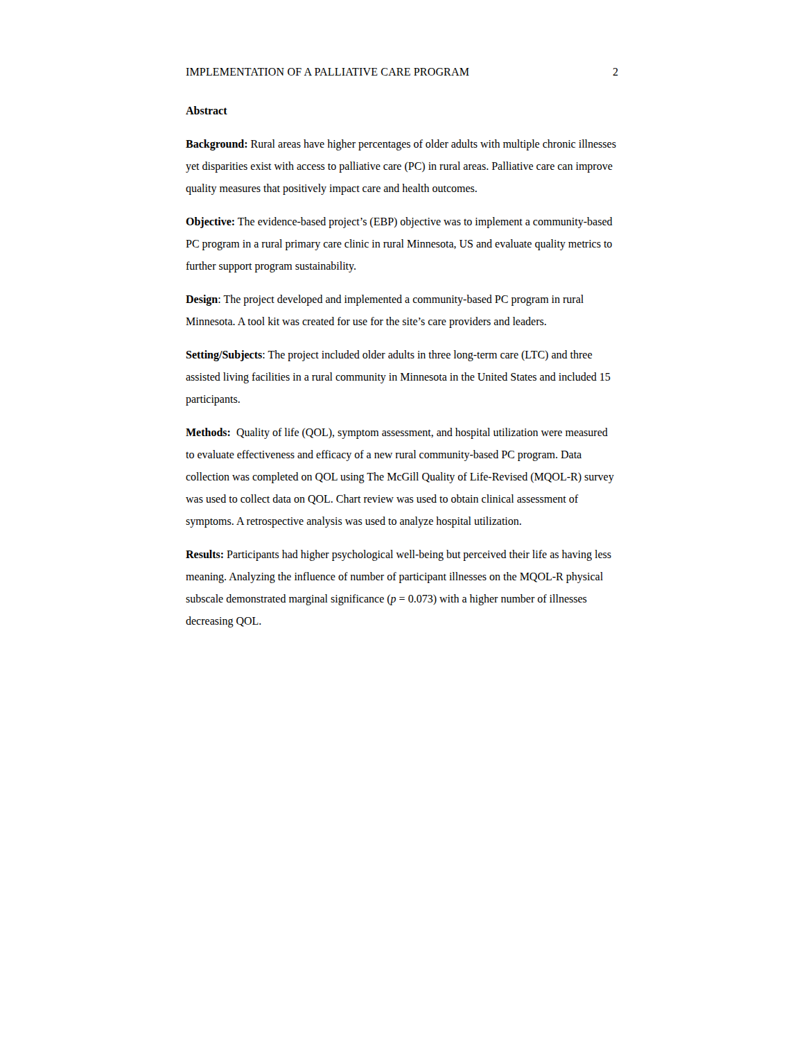Implementation of a Palliative Care Program 2
Abstract
Background: Rural areas have higher percentages of older adults with multiple chronic illnesses yet disparities exist with access to palliative care (PC) in rural areas. Palliative care can improve quality measures that positively impact care and health outcomes.
Objective: The evidence-based project’s (EBP) objective was to implement a community-based PC program in a rural primary care clinic in rural Minnesota, US and evaluate quality metrics to further support program sustainability.
Design: The project developed and implemented a community-based PC program in rural Minnesota. A tool kit was created for use for the site’s care providers and leaders.
Setting/Subjects: The project included older adults in three long-term care (LTC) and three assisted living facilities in a rural community in Minnesota in the United States and included 15 participants.
Methods: Quality of life (QOL), symptom assessment, and hospital utilization were measured to evaluate effectiveness and efficacy of a new rural community-based PC program. Data collection was completed on QOL using The McGill Quality of Life-Revised (MQOL-R) survey was used to collect data on QOL. Chart review was used to obtain clinical assessment of symptoms. A retrospective analysis was used to analyze hospital utilization.
Results: Participants had higher psychological well-being but perceived their life as having less meaning. Analyzing the influence of number of participant illnesses on the MQOL-R physical subscale demonstrated marginal significance (p = 0.073) with a higher number of illnesses decreasing QOL.